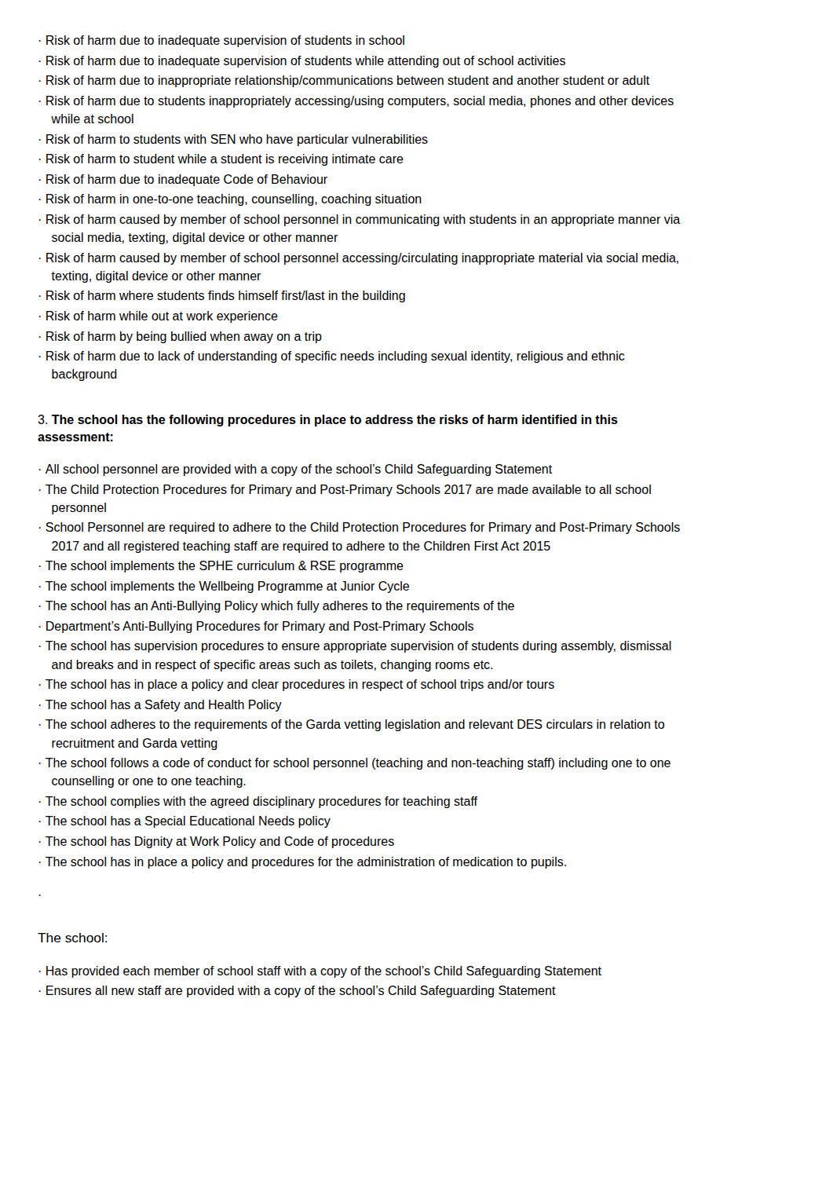Risk of harm due to inadequate supervision of students in school
Risk of harm due to inadequate supervision of students while attending out of school activities
Risk of harm due to inappropriate relationship/communications between student and another student or adult
Risk of harm due to students inappropriately accessing/using computers, social media, phones and other devices while at school
Risk of harm to students with SEN who have particular vulnerabilities
Risk of harm to student while a student is receiving intimate care
Risk of harm due to inadequate Code of Behaviour
Risk of harm in one-to-one teaching, counselling, coaching situation
Risk of harm caused by member of school personnel in communicating with students in an appropriate manner via social media, texting, digital device or other manner
Risk of harm caused by member of school personnel accessing/circulating inappropriate material via social media, texting, digital device or other manner
Risk of harm where students finds himself first/last in the building
Risk of harm while out at work experience
Risk of harm by being bullied when away on a trip
Risk of harm due to lack of understanding of specific needs including sexual identity, religious and ethnic background
3. The school has the following procedures in place to address the risks of harm identified in this assessment:
All school personnel are provided with a copy of the school’s Child Safeguarding Statement
The Child Protection Procedures for Primary and Post-Primary Schools 2017 are made available to all school personnel
School Personnel are required to adhere to the Child Protection Procedures for Primary and Post-Primary Schools 2017 and all registered teaching staff are required to adhere to the Children First Act 2015
The school implements the SPHE curriculum & RSE programme
The school implements the Wellbeing Programme at Junior Cycle
The school has an Anti-Bullying Policy which fully adheres to the requirements of the
Department’s Anti-Bullying Procedures for Primary and Post-Primary Schools
The school has supervision procedures to ensure appropriate supervision of students during assembly, dismissal and breaks and in respect of specific areas such as toilets, changing rooms etc.
The school has in place a policy and clear procedures in respect of school trips and/or tours
The school has a Safety and Health Policy
The school adheres to the requirements of the Garda vetting legislation and relevant DES circulars in relation to recruitment and Garda vetting
The school follows a code of conduct for school personnel (teaching and non-teaching staff) including one to one counselling or one to one teaching.
The school complies with the agreed disciplinary procedures for teaching staff
The school has a Special Educational Needs policy
The school has Dignity at Work Policy and Code of procedures
The school has in place a policy and procedures for the administration of medication to pupils.
·
The school:
Has provided each member of school staff with a copy of the school’s Child Safeguarding Statement
Ensures all new staff are provided with a copy of the school’s Child Safeguarding Statement